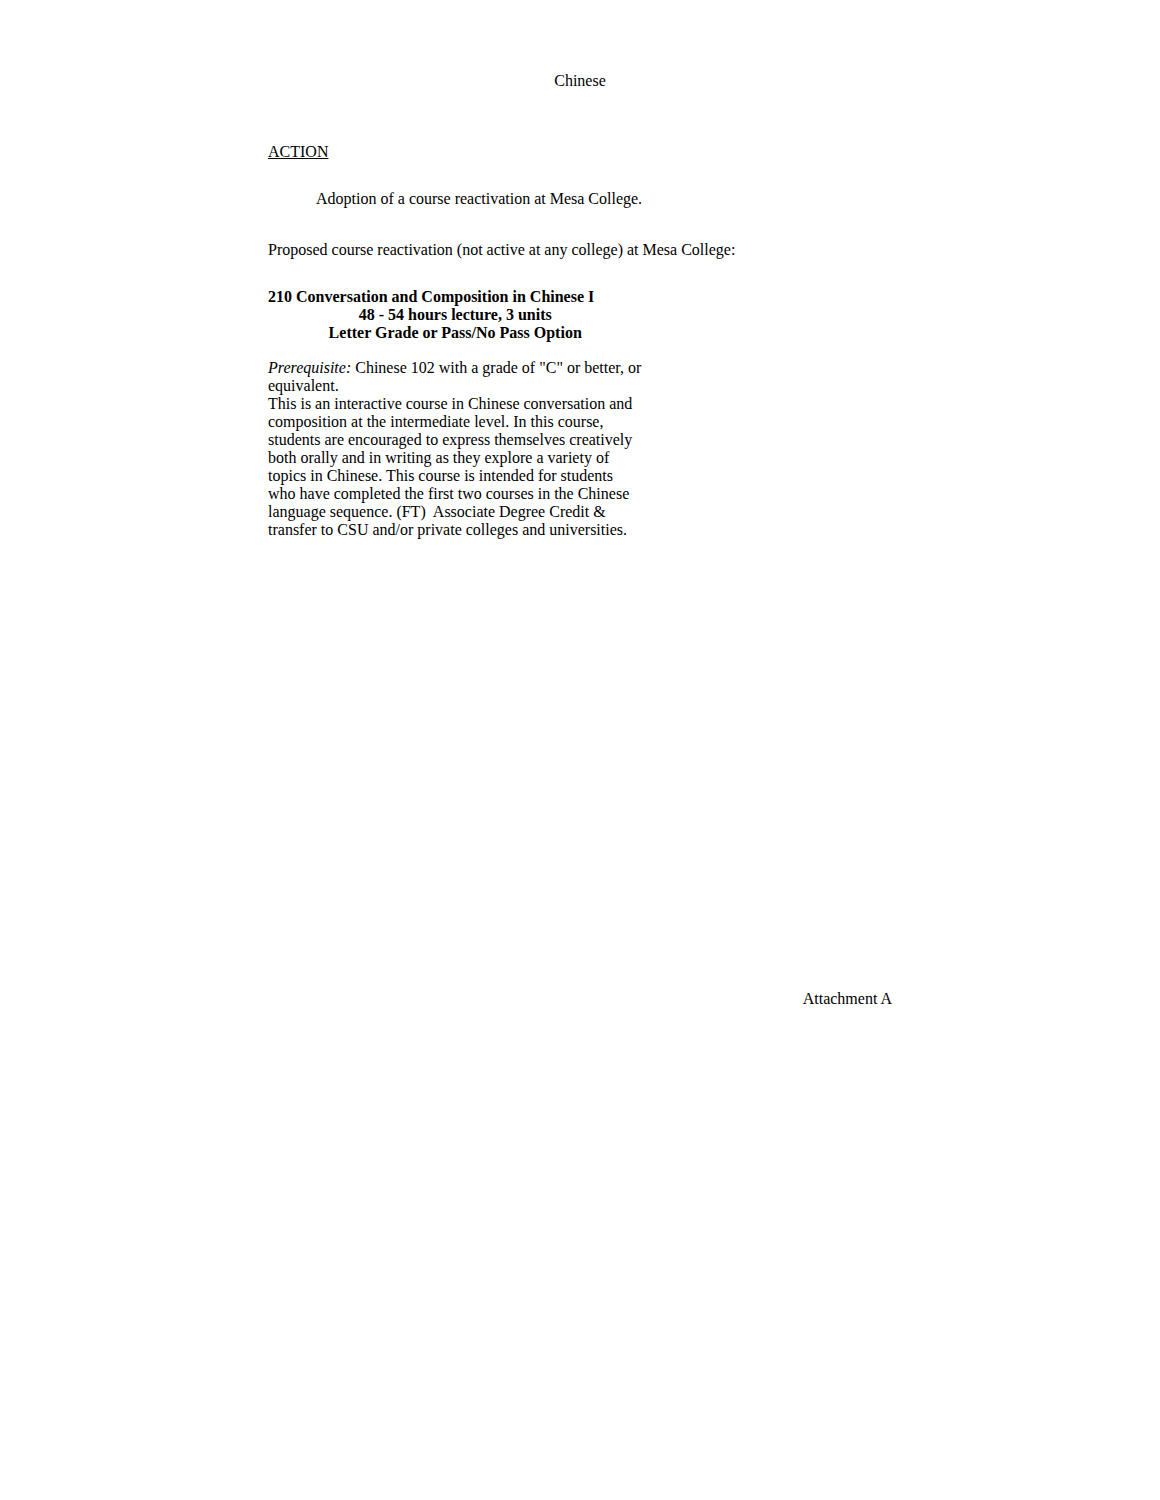Chinese
ACTION
Adoption of a course reactivation at Mesa College.
Proposed course reactivation (not active at any college) at Mesa College:
210 Conversation and Composition in Chinese I
48 - 54 hours lecture, 3 units
Letter Grade or Pass/No Pass Option
Prerequisite: Chinese 102 with a grade of "C" or better, or equivalent.
This is an interactive course in Chinese conversation and composition at the intermediate level. In this course, students are encouraged to express themselves creatively both orally and in writing as they explore a variety of topics in Chinese. This course is intended for students who have completed the first two courses in the Chinese language sequence. (FT) Associate Degree Credit & transfer to CSU and/or private colleges and universities.
Attachment A